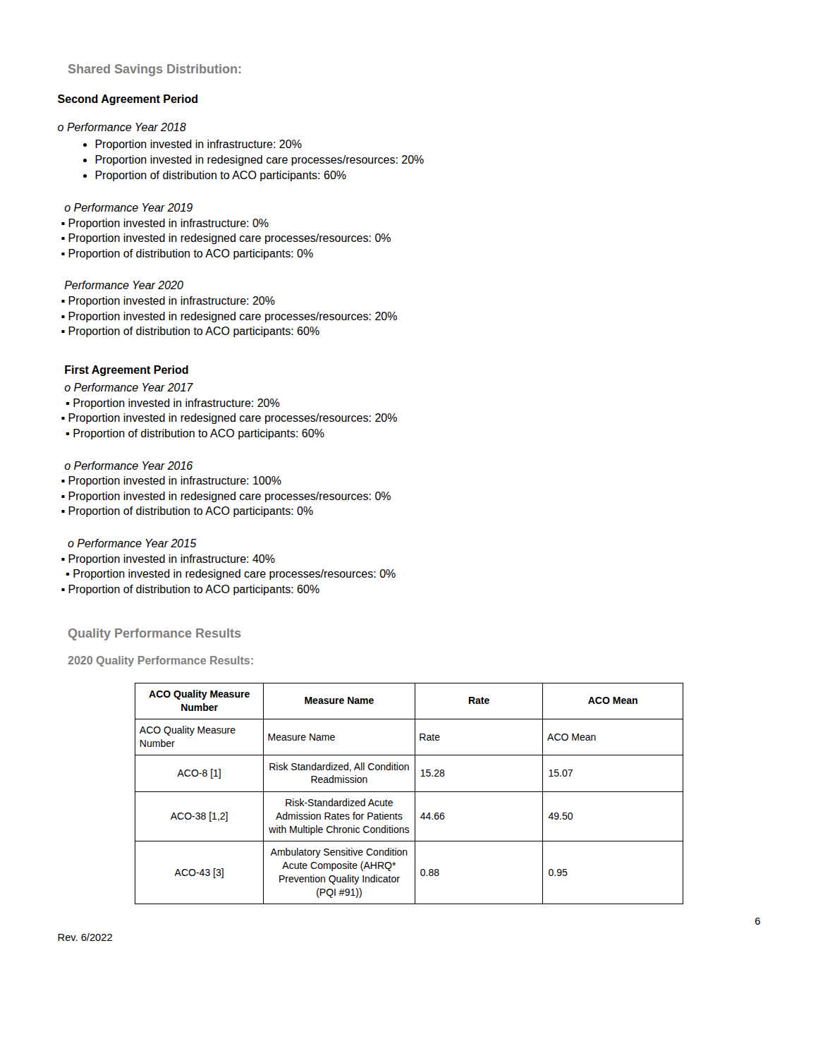Shared Savings Distribution:
Second Agreement Period
o Performance Year 2018
Proportion invested in infrastructure: 20%
Proportion invested in redesigned care processes/resources: 20%
Proportion of distribution to ACO participants: 60%
o Performance Year 2019
▪ Proportion invested in infrastructure: 0%
▪ Proportion invested in redesigned care processes/resources: 0%
▪ Proportion of distribution to ACO participants: 0%
Performance Year 2020
▪ Proportion invested in infrastructure: 20%
▪ Proportion invested in redesigned care processes/resources: 20%
▪ Proportion of distribution to ACO participants: 60%
First Agreement Period
o Performance Year 2017
▪ Proportion invested in infrastructure: 20%
▪ Proportion invested in redesigned care processes/resources: 20%
▪ Proportion of distribution to ACO participants: 60%
o Performance Year 2016
▪ Proportion invested in infrastructure: 100%
▪ Proportion invested in redesigned care processes/resources: 0%
▪ Proportion of distribution to ACO participants: 0%
o Performance Year 2015
▪ Proportion invested in infrastructure: 40%
▪ Proportion invested in redesigned care processes/resources: 0%
▪ Proportion of distribution to ACO participants: 60%
Quality Performance Results
2020 Quality Performance Results:
| ACO Quality Measure Number | Measure Name | Rate | ACO Mean |
| --- | --- | --- | --- |
| ACO Quality Measure Number | Measure Name | Rate | ACO Mean |
| ACO-8 [1] | Risk Standardized, All Condition Readmission | 15.28 | 15.07 |
| ACO-38 [1,2] | Risk-Standardized Acute Admission Rates for Patients with Multiple Chronic Conditions | 44.66 | 49.50 |
| ACO-43 [3] | Ambulatory Sensitive Condition Acute Composite (AHRQ* Prevention Quality Indicator (PQI #91)) | 0.88 | 0.95 |
6 Rev. 6/2022